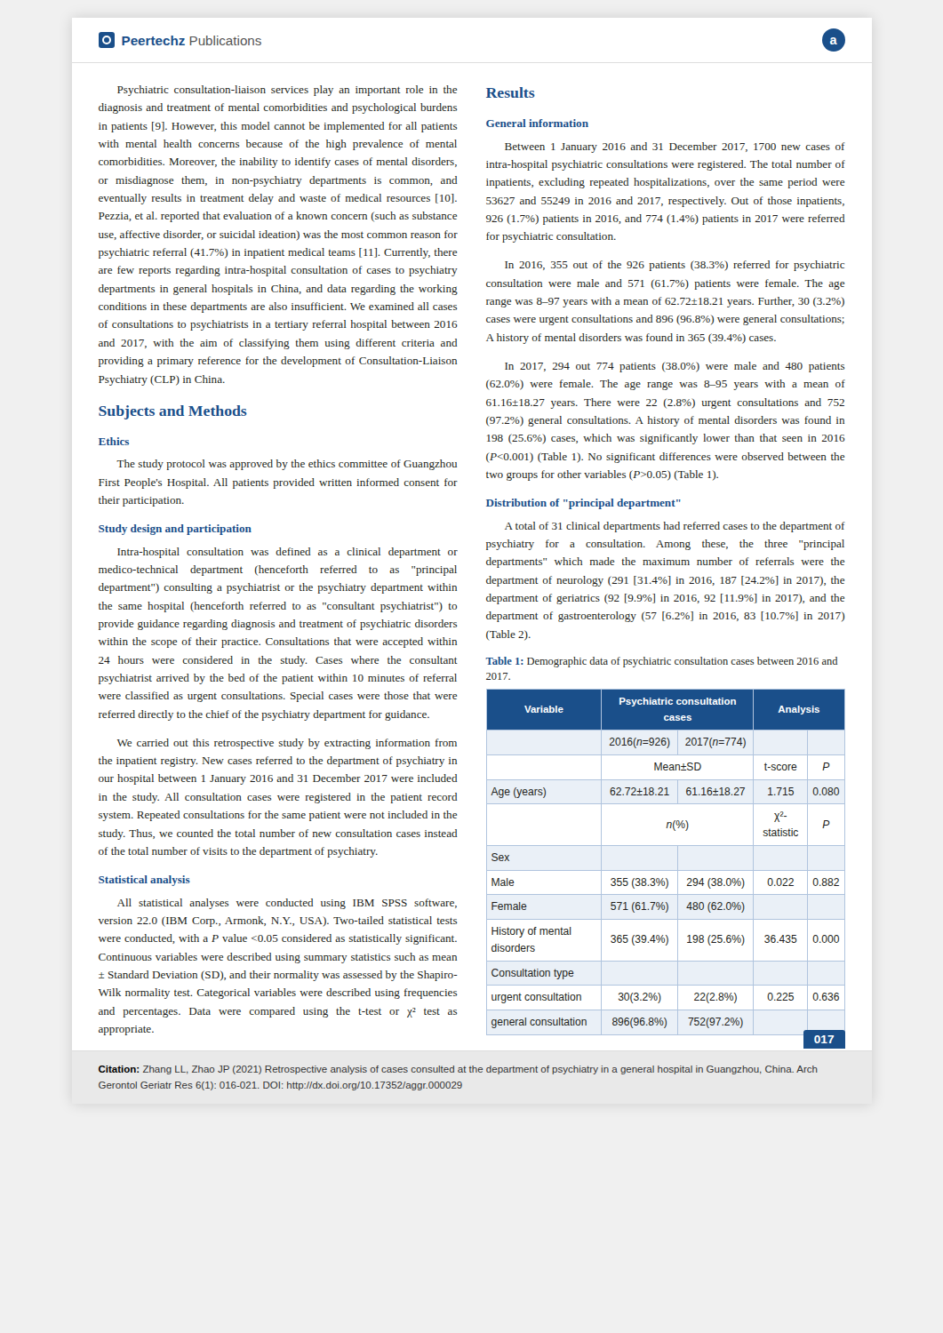Peertechz Publications
a
Psychiatric consultation-liaison services play an important role in the diagnosis and treatment of mental comorbidities and psychological burdens in patients [9]. However, this model cannot be implemented for all patients with mental health concerns because of the high prevalence of mental comorbidities. Moreover, the inability to identify cases of mental disorders, or misdiagnose them, in non-psychiatry departments is common, and eventually results in treatment delay and waste of medical resources [10]. Pezzia, et al. reported that evaluation of a known concern (such as substance use, affective disorder, or suicidal ideation) was the most common reason for psychiatric referral (41.7%) in inpatient medical teams [11]. Currently, there are few reports regarding intra-hospital consultation of cases to psychiatry departments in general hospitals in China, and data regarding the working conditions in these departments are also insufficient. We examined all cases of consultations to psychiatrists in a tertiary referral hospital between 2016 and 2017, with the aim of classifying them using different criteria and providing a primary reference for the development of Consultation-Liaison Psychiatry (CLP) in China.
Subjects and Methods
Ethics
The study protocol was approved by the ethics committee of Guangzhou First People's Hospital. All patients provided written informed consent for their participation.
Study design and participation
Intra-hospital consultation was defined as a clinical department or medico-technical department (henceforth referred to as "principal department") consulting a psychiatrist or the psychiatry department within the same hospital (henceforth referred to as "consultant psychiatrist") to provide guidance regarding diagnosis and treatment of psychiatric disorders within the scope of their practice. Consultations that were accepted within 24 hours were considered in the study. Cases where the consultant psychiatrist arrived by the bed of the patient within 10 minutes of referral were classified as urgent consultations. Special cases were those that were referred directly to the chief of the psychiatry department for guidance.
We carried out this retrospective study by extracting information from the inpatient registry. New cases referred to the department of psychiatry in our hospital between 1 January 2016 and 31 December 2017 were included in the study. All consultation cases were registered in the patient record system. Repeated consultations for the same patient were not included in the study. Thus, we counted the total number of new consultation cases instead of the total number of visits to the department of psychiatry.
Statistical analysis
All statistical analyses were conducted using IBM SPSS software, version 22.0 (IBM Corp., Armonk, N.Y., USA). Two-tailed statistical tests were conducted, with a P value <0.05 considered as statistically significant. Continuous variables were described using summary statistics such as mean ± Standard Deviation (SD), and their normality was assessed by the Shapiro-Wilk normality test. Categorical variables were described using frequencies and percentages. Data were compared using the t-test or χ² test as appropriate.
Results
General information
Between 1 January 2016 and 31 December 2017, 1700 new cases of intra-hospital psychiatric consultations were registered. The total number of inpatients, excluding repeated hospitalizations, over the same period were 53627 and 55249 in 2016 and 2017, respectively. Out of those inpatients, 926 (1.7%) patients in 2016, and 774 (1.4%) patients in 2017 were referred for psychiatric consultation.
In 2016, 355 out of the 926 patients (38.3%) referred for psychiatric consultation were male and 571 (61.7%) patients were female. The age range was 8–97 years with a mean of 62.72±18.21 years. Further, 30 (3.2%) cases were urgent consultations and 896 (96.8%) were general consultations; A history of mental disorders was found in 365 (39.4%) cases.
In 2017, 294 out 774 patients (38.0%) were male and 480 patients (62.0%) were female. The age range was 8–95 years with a mean of 61.16±18.27 years. There were 22 (2.8%) urgent consultations and 752 (97.2%) general consultations. A history of mental disorders was found in 198 (25.6%) cases, which was significantly lower than that seen in 2016 (P<0.001) (Table 1). No significant differences were observed between the two groups for other variables (P>0.05) (Table 1).
Distribution of "principal department"
A total of 31 clinical departments had referred cases to the department of psychiatry for a consultation. Among these, the three "principal departments" which made the maximum number of referrals were the department of neurology (291 [31.4%] in 2016, 187 [24.2%] in 2017), the department of geriatrics (92 [9.9%] in 2016, 92 [11.9%] in 2017), and the department of gastroenterology (57 [6.2%] in 2016, 83 [10.7%] in 2017) (Table 2).
Table 1: Demographic data of psychiatric consultation cases between 2016 and 2017.
| Variable | Psychiatric consultation cases | Analysis |
| --- | --- | --- |
| | 2016( n =926) | 2017( n =774) | | |
| | Mean±SD | t-score | P |
| Age (years) | 62.72±18.21 | 61.16±18.27 | 1.715 | 0.080 |
| | n (%) | χ²-statistic | P |
| Sex | | | | |
| Male | 355 (38.3%) | 294 (38.0%) | 0.022 | 0.882 |
| Female | 571 (61.7%) | 480 (62.0%) | | |
| History of mental disorders | 365 (39.4%) | 198 (25.6%) | 36.435 | 0.000 |
| Consultation type | | | | |
| urgent consultation | 30(3.2%) | 22(2.8%) | 0.225 | 0.636 |
| general consultation | 896(96.8%) | 752(97.2%) | | |
017
Citation: Zhang LL, Zhao JP (2021) Retrospective analysis of cases consulted at the department of psychiatry in a general hospital in Guangzhou, China. Arch Gerontol Geriatr Res 6(1): 016-021. DOI: http://dx.doi.org/10.17352/aggr.000029